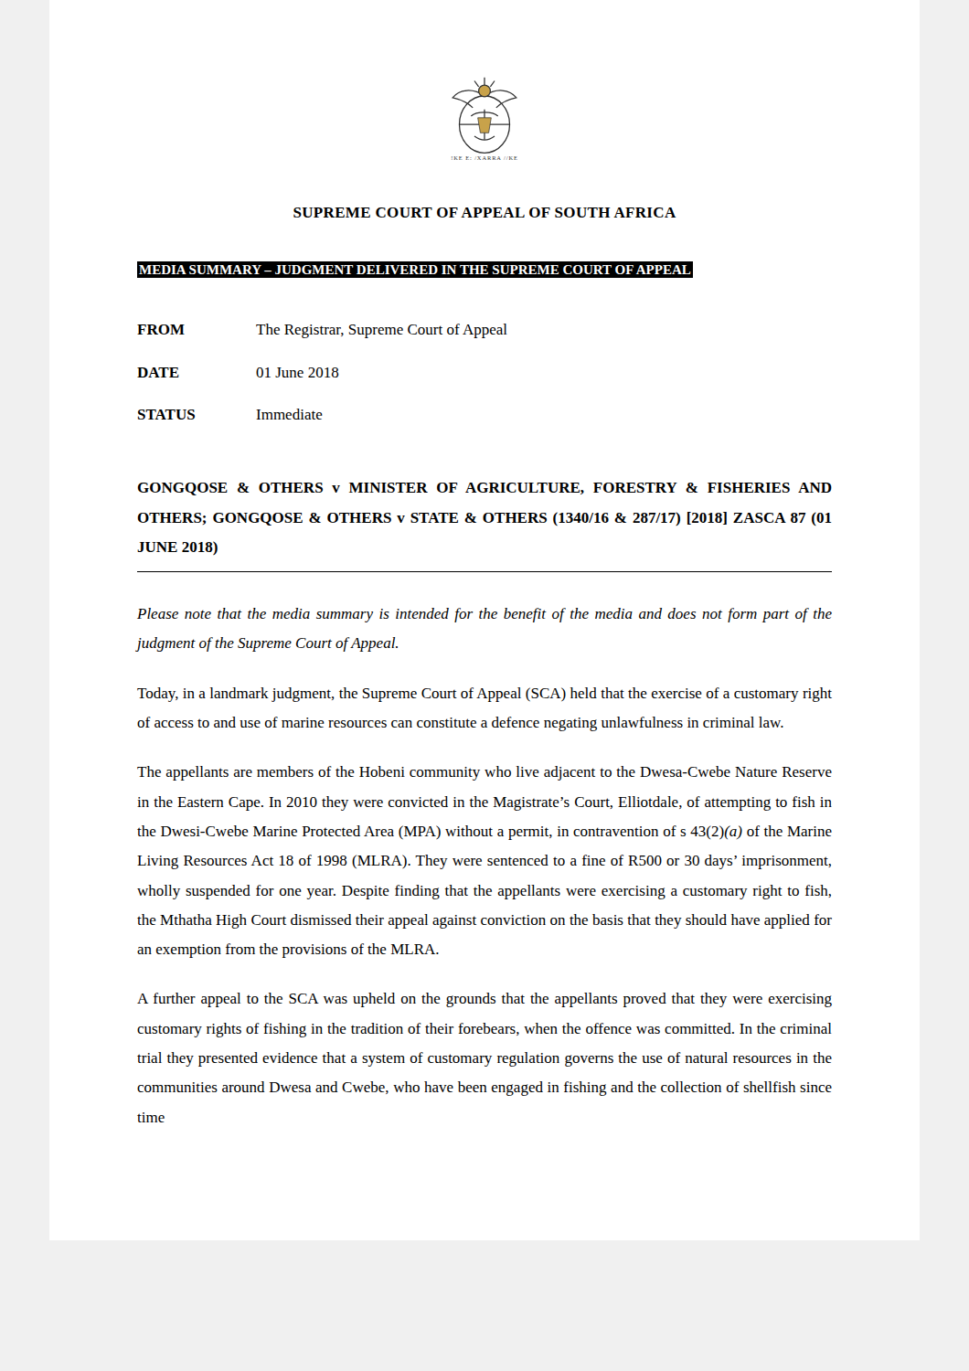SUPREME COURT OF APPEAL OF SOUTH AFRICA
MEDIA SUMMARY – JUDGMENT DELIVERED IN THE SUPREME COURT OF APPEAL
| FROM | The Registrar, Supreme Court of Appeal |
| DATE | 01 June 2018 |
| STATUS | Immediate |
GONGQOSE & OTHERS v MINISTER OF AGRICULTURE, FORESTRY & FISHERIES AND OTHERS; GONGQOSE & OTHERS v STATE & OTHERS (1340/16 & 287/17) [2018] ZASCA 87 (01 JUNE 2018)
Please note that the media summary is intended for the benefit of the media and does not form part of the judgment of the Supreme Court of Appeal.
Today, in a landmark judgment, the Supreme Court of Appeal (SCA) held that the exercise of a customary right of access to and use of marine resources can constitute a defence negating unlawfulness in criminal law.
The appellants are members of the Hobeni community who live adjacent to the Dwesa-Cwebe Nature Reserve in the Eastern Cape. In 2010 they were convicted in the Magistrate’s Court, Elliotdale, of attempting to fish in the Dwesi-Cwebe Marine Protected Area (MPA) without a permit, in contravention of s 43(2)(a) of the Marine Living Resources Act 18 of 1998 (MLRA). They were sentenced to a fine of R500 or 30 days’ imprisonment, wholly suspended for one year. Despite finding that the appellants were exercising a customary right to fish, the Mthatha High Court dismissed their appeal against conviction on the basis that they should have applied for an exemption from the provisions of the MLRA.
A further appeal to the SCA was upheld on the grounds that the appellants proved that they were exercising customary rights of fishing in the tradition of their forebears, when the offence was committed. In the criminal trial they presented evidence that a system of customary regulation governs the use of natural resources in the communities around Dwesa and Cwebe, who have been engaged in fishing and the collection of shellfish since time